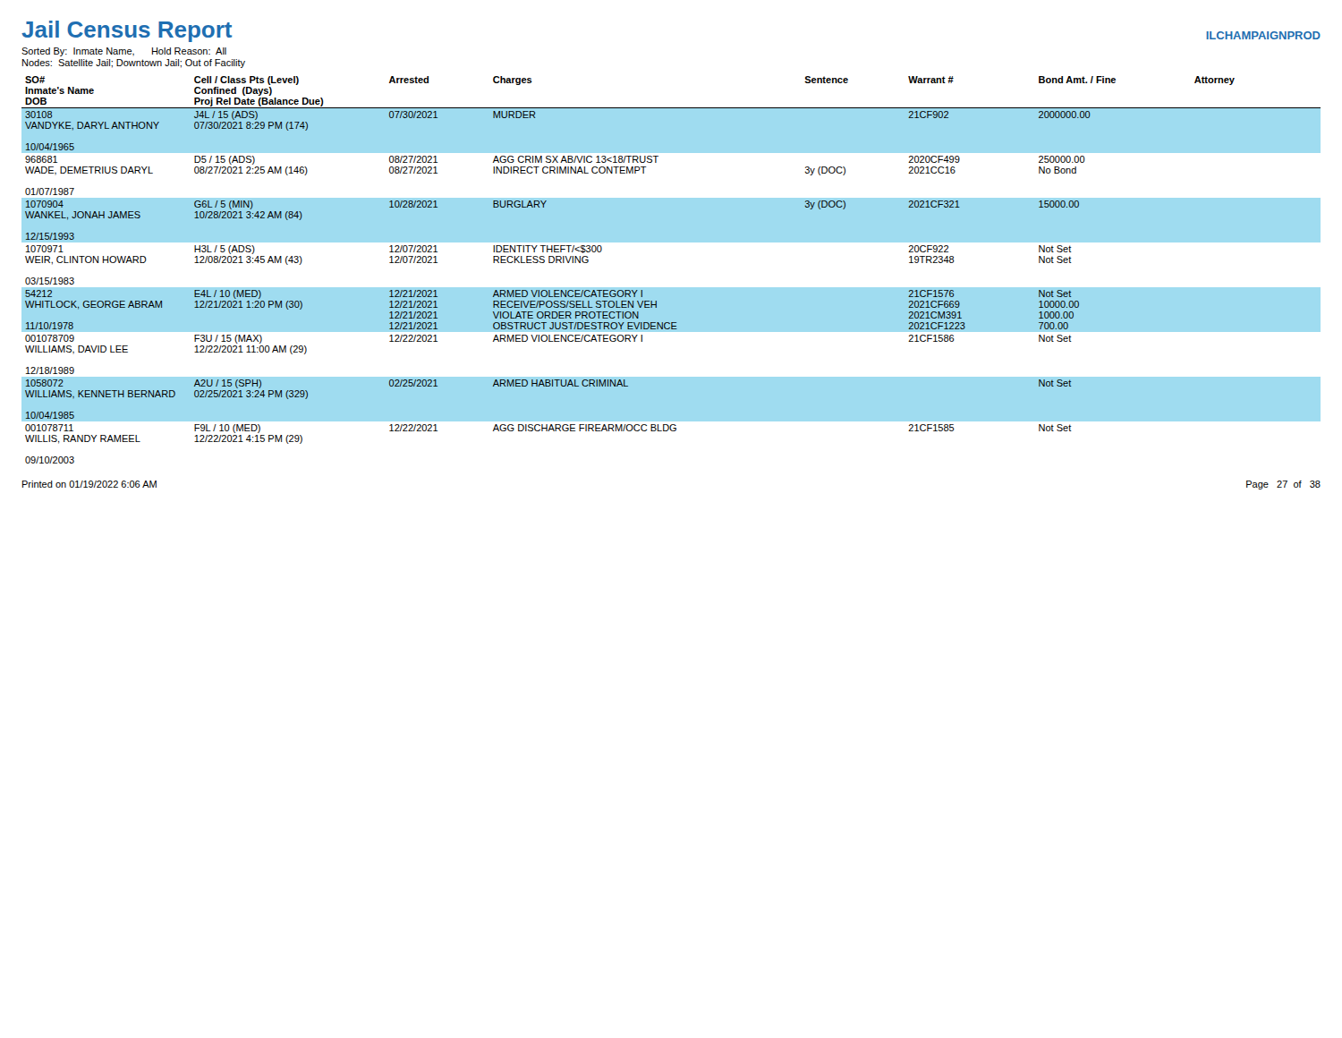ILCHAMPAIGNPROD
Jail Census Report
Sorted By: Inmate Name, Hold Reason: All
Nodes: Satellite Jail; Downtown Jail; Out of Facility
| SO# Inmate's Name DOB | Cell / Class Pts (Level) Confined (Days) Proj Rel Date (Balance Due) | Arrested | Charges | Sentence | Warrant # | Bond Amt. / Fine | Attorney |
| --- | --- | --- | --- | --- | --- | --- | --- |
| 30108 VANDYKE, DARYL ANTHONY 10/04/1965 | J4L / 15 (ADS) 07/30/2021 8:29 PM (174) | 07/30/2021 | MURDER | | 21CF902 | 2000000.00 | |
| 968681 WADE, DEMETRIUS DARYL 01/07/1987 | D5 / 15 (ADS) 08/27/2021 2:25 AM (146) | 08/27/2021 08/27/2021 | AGG CRIM SX AB/VIC 13<18/TRUST INDIRECT CRIMINAL CONTEMPT | 3y (DOC) | 2020CF499 2021CC16 | 250000.00 No Bond | |
| 1070904 WANKEL, JONAH JAMES 12/15/1993 | G6L / 5 (MIN) 10/28/2021 3:42 AM (84) | 10/28/2021 | BURGLARY | 3y (DOC) | 2021CF321 | 15000.00 | |
| 1070971 WEIR, CLINTON HOWARD 03/15/1983 | H3L / 5 (ADS) 12/08/2021 3:45 AM (43) | 12/07/2021 12/07/2021 | IDENTITY THEFT/<$300 RECKLESS DRIVING | | 20CF922 19TR2348 | Not Set Not Set | |
| 54212 WHITLOCK, GEORGE ABRAM 11/10/1978 | E4L / 10 (MED) 12/21/2021 1:20 PM (30) | 12/21/2021 12/21/2021 12/21/2021 12/21/2021 | ARMED VIOLENCE/CATEGORY I RECEIVE/POSS/SELL STOLEN VEH VIOLATE ORDER PROTECTION OBSTRUCT JUST/DESTROY EVIDENCE | | 21CF1576 2021CF669 2021CM391 2021CF1223 | Not Set 10000.00 1000.00 700.00 | |
| 001078709 WILLIAMS, DAVID LEE 12/18/1989 | F3U / 15 (MAX) 12/22/2021 11:00 AM (29) | 12/22/2021 | ARMED VIOLENCE/CATEGORY I | | 21CF1586 | Not Set | |
| 1058072 WILLIAMS, KENNETH BERNARD 10/04/1985 | A2U / 15 (SPH) 02/25/2021 3:24 PM (329) | 02/25/2021 | ARMED HABITUAL CRIMINAL | | | Not Set | |
| 001078711 WILLIS, RANDY RAMEEL 09/10/2003 | F9L / 10 (MED) 12/22/2021 4:15 PM (29) | 12/22/2021 | AGG DISCHARGE FIREARM/OCC BLDG | | 21CF1585 | Not Set | |
Printed on 01/19/2022 6:06 AM
Page 27 of 38